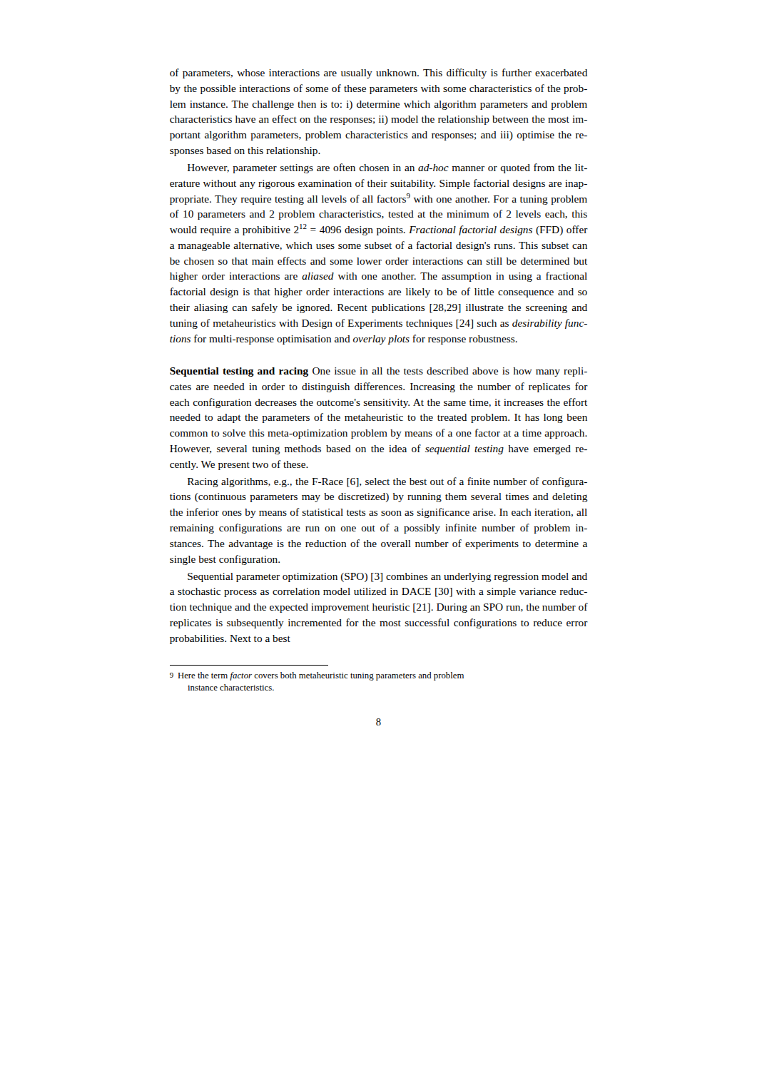of parameters, whose interactions are usually unknown. This difficulty is further exacerbated by the possible interactions of some of these parameters with some characteristics of the problem instance. The challenge then is to: i) determine which algorithm parameters and problem characteristics have an effect on the responses; ii) model the relationship between the most important algorithm parameters, problem characteristics and responses; and iii) optimise the responses based on this relationship.
However, parameter settings are often chosen in an ad-hoc manner or quoted from the literature without any rigorous examination of their suitability. Simple factorial designs are inappropriate. They require testing all levels of all factors9 with one another. For a tuning problem of 10 parameters and 2 problem characteristics, tested at the minimum of 2 levels each, this would require a prohibitive 212 = 4096 design points. Fractional factorial designs (FFD) offer a manageable alternative, which uses some subset of a factorial design's runs. This subset can be chosen so that main effects and some lower order interactions can still be determined but higher order interactions are aliased with one another. The assumption in using a fractional factorial design is that higher order interactions are likely to be of little consequence and so their aliasing can safely be ignored. Recent publications [28,29] illustrate the screening and tuning of metaheuristics with Design of Experiments techniques [24] such as desirability functions for multi-response optimisation and overlay plots for response robustness.
Sequential testing and racing One issue in all the tests described above is how many replicates are needed in order to distinguish differences. Increasing the number of replicates for each configuration decreases the outcome's sensitivity. At the same time, it increases the effort needed to adapt the parameters of the metaheuristic to the treated problem. It has long been common to solve this meta-optimization problem by means of a one factor at a time approach. However, several tuning methods based on the idea of sequential testing have emerged recently. We present two of these.
Racing algorithms, e.g., the F-Race [6], select the best out of a finite number of configurations (continuous parameters may be discretized) by running them several times and deleting the inferior ones by means of statistical tests as soon as significance arise. In each iteration, all remaining configurations are run on one out of a possibly infinite number of problem instances. The advantage is the reduction of the overall number of experiments to determine a single best configuration.
Sequential parameter optimization (SPO) [3] combines an underlying regression model and a stochastic process as correlation model utilized in DACE [30] with a simple variance reduction technique and the expected improvement heuristic [21]. During an SPO run, the number of replicates is subsequently incremented for the most successful configurations to reduce error probabilities. Next to a best
9 Here the term factor covers both metaheuristic tuning parameters and probleminstance characteristics.
8